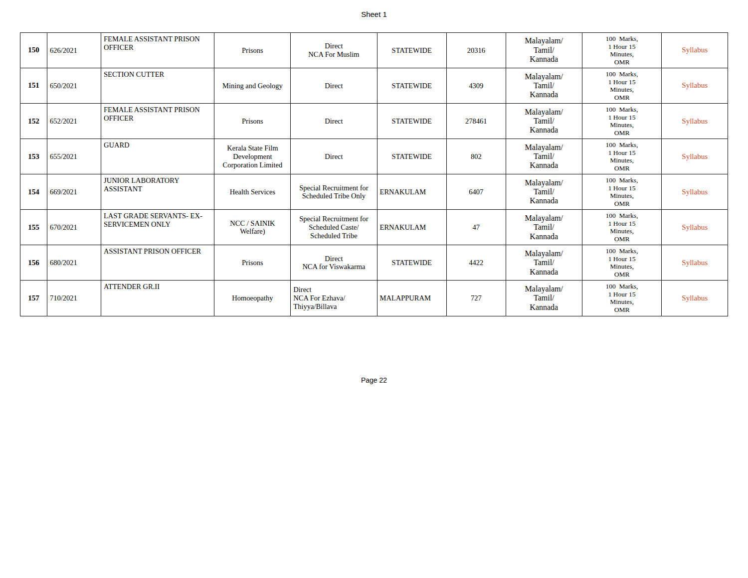Sheet 1
| 150 | 626/2021 | FEMALE ASSISTANT PRISON OFFICER | Prisons | Direct NCA For Muslim | STATEWIDE | 20316 | Malayalam/ Tamil/ Kannada | 100 Marks, 1 Hour 15 Minutes, OMR | Syllabus |
| 151 | 650/2021 | SECTION CUTTER | Mining and Geology | Direct | STATEWIDE | 4309 | Malayalam/ Tamil/ Kannada | 100 Marks, 1 Hour 15 Minutes, OMR | Syllabus |
| 152 | 652/2021 | FEMALE ASSISTANT PRISON OFFICER | Prisons | Direct | STATEWIDE | 278461 | Malayalam/ Tamil/ Kannada | 100 Marks, 1 Hour 15 Minutes, OMR | Syllabus |
| 153 | 655/2021 | GUARD | Kerala State Film Development Corporation Limited | Direct | STATEWIDE | 802 | Malayalam/ Tamil/ Kannada | 100 Marks, 1 Hour 15 Minutes, OMR | Syllabus |
| 154 | 669/2021 | JUNIOR LABORATORY ASSISTANT | Health Services | Special Recruitment for Scheduled Tribe Only | ERNAKULAM | 6407 | Malayalam/ Tamil/ Kannada | 100 Marks, 1 Hour 15 Minutes, OMR | Syllabus |
| 155 | 670/2021 | LAST GRADE SERVANTS- EX-SERVICEMEN ONLY | NCC / SAINIK Welfare) | Special Recruitment for Scheduled Caste/ Scheduled Tribe | ERNAKULAM | 47 | Malayalam/ Tamil/ Kannada | 100 Marks, 1 Hour 15 Minutes, OMR | Syllabus |
| 156 | 680/2021 | ASSISTANT PRISON OFFICER | Prisons | Direct NCA for Viswakarma | STATEWIDE | 4422 | Malayalam/ Tamil/ Kannada | 100 Marks, 1 Hour 15 Minutes, OMR | Syllabus |
| 157 | 710/2021 | ATTENDER GR.II | Homoeopathy | Direct NCA For Ezhava/ Thiyya/Billava | MALAPPURAM | 727 | Malayalam/ Tamil/ Kannada | 100 Marks, 1 Hour 15 Minutes, OMR | Syllabus |
Page 22